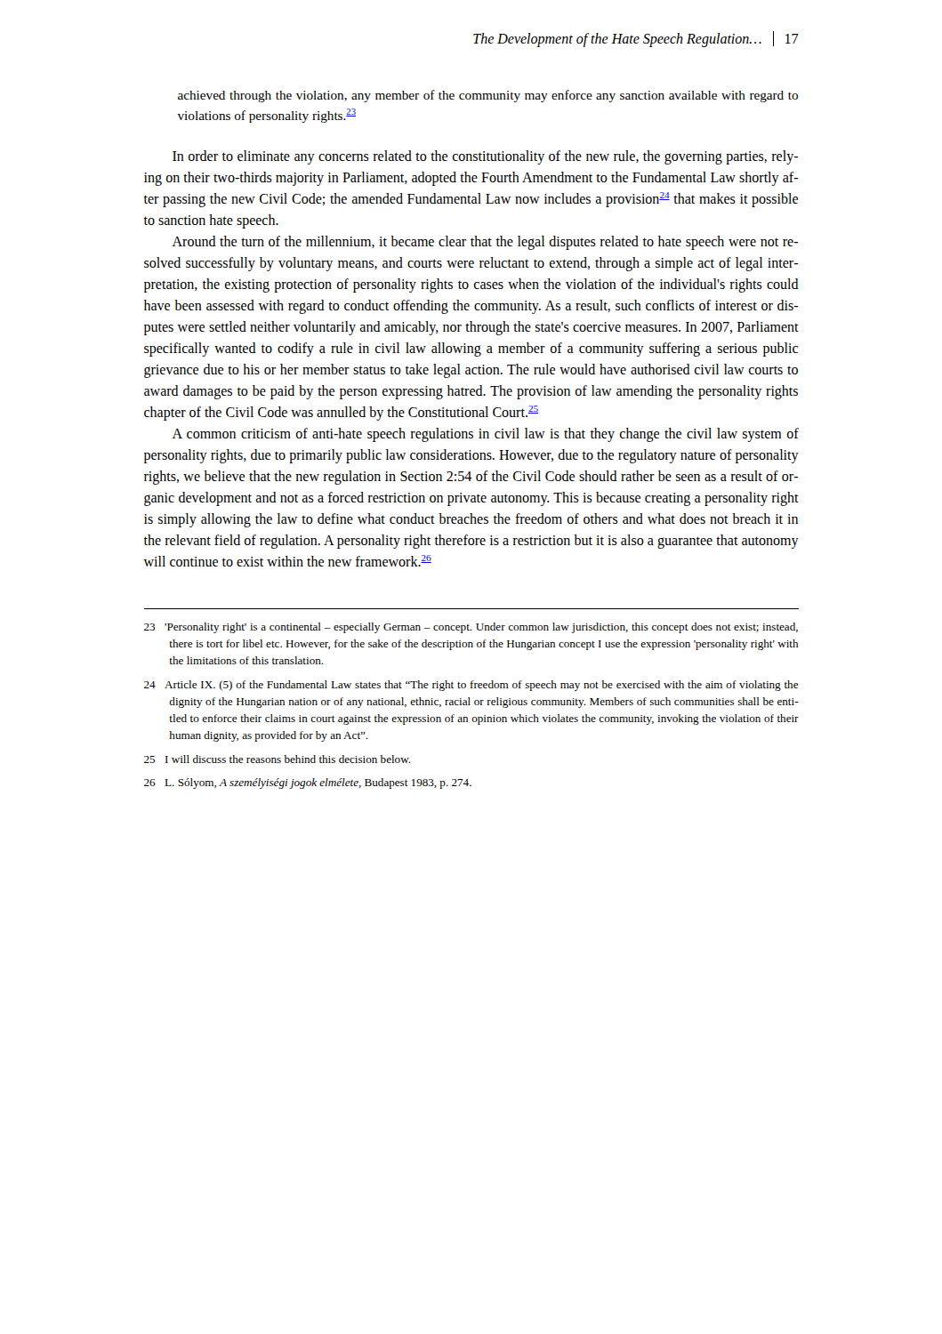The Development of the Hate Speech Regulation…17
achieved through the violation, any member of the community may enforce any sanction available with regard to violations of personality rights.23
In order to eliminate any concerns related to the constitutionality of the new rule, the governing parties, relying on their two-thirds majority in Parliament, adopted the Fourth Amendment to the Fundamental Law shortly after passing the new Civil Code; the amended Fundamental Law now includes a provision24 that makes it possible to sanction hate speech.
Around the turn of the millennium, it became clear that the legal disputes related to hate speech were not resolved successfully by voluntary means, and courts were reluctant to extend, through a simple act of legal interpretation, the existing protection of personality rights to cases when the violation of the individual's rights could have been assessed with regard to conduct offending the community. As a result, such conflicts of interest or disputes were settled neither voluntarily and amicably, nor through the state's coercive measures. In 2007, Parliament specifically wanted to codify a rule in civil law allowing a member of a community suffering a serious public grievance due to his or her member status to take legal action. The rule would have authorised civil law courts to award damages to be paid by the person expressing hatred. The provision of law amending the personality rights chapter of the Civil Code was annulled by the Constitutional Court.25
A common criticism of anti-hate speech regulations in civil law is that they change the civil law system of personality rights, due to primarily public law considerations. However, due to the regulatory nature of personality rights, we believe that the new regulation in Section 2:54 of the Civil Code should rather be seen as a result of organic development and not as a forced restriction on private autonomy. This is because creating a personality right is simply allowing the law to define what conduct breaches the freedom of others and what does not breach it in the relevant field of regulation. A personality right therefore is a restriction but it is also a guarantee that autonomy will continue to exist within the new framework.26
23'Personality right' is a continental – especially German – concept. Under common law jurisdiction, this concept does not exist; instead, there is tort for libel etc. However, for the sake of the description of the Hungarian concept I use the expression 'personality right' with the limitations of this translation.
24 Article IX. (5) of the Fundamental Law states that “The right to freedom of speech may not be exercised with the aim of violating the dignity of the Hungarian nation or of any national, ethnic, racial or religious community. Members of such communities shall be entitled to enforce their claims in court against the expression of an opinion which violates the community, invoking the violation of their human dignity, as provided for by an Act”.
25 I will discuss the reasons behind this decision below.
26 L. Sólyom, A személyiségi jogok elmélete, Budapest 1983, p. 274.